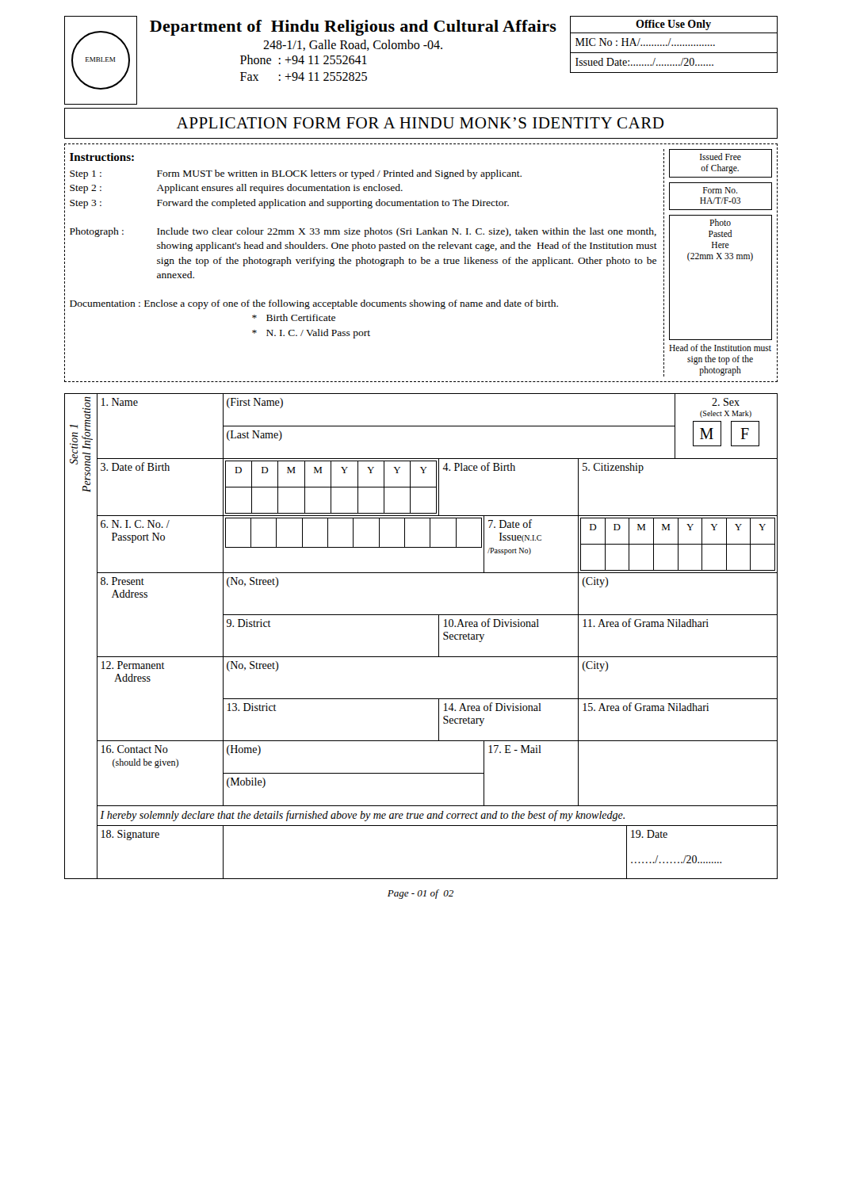EMBLEM
Department of Hindu Religious and Cultural Affairs
248-1/1, Galle Road, Colombo -04.
Phone : +94 11 2552641
Fax : +94 11 2552825
Office Use Only
MIC No : HA/........../................
Issued Date:......../........./20.......
APPLICATION FORM FOR A HINDU MONK’S IDENTITY CARD
Instructions:
Step 1 :
Form MUST be written in BLOCK letters or typed / Printed and Signed by applicant.
Step 2 :
Applicant ensures all requires documentation is enclosed.
Step 3 :
Forward the completed application and supporting documentation to The Director.
Photograph :
Include two clear colour 22mm X 33 mm size photos (Sri Lankan N. I. C. size), taken within the last one month, showing applicant's head and shoulders. One photo pasted on the relevant cage, and the Head of the Institution must sign the top of the photograph verifying the photograph to be a true likeness of the applicant. Other photo to be annexed.
Documentation : Enclose a copy of one of the following acceptable documents showing of name and date of birth.
*Birth Certificate
*N. I. C. / Valid Pass port
Issued Free
of Charge.
Form No.
HA/T/F-03
Photo
Pasted
Here
(22mm X 33 mm)
Head of the Institution must sign the top of the photograph
| Section 1 Personal Information | 1. Name | (First Name) | 2. Sex (Select X Mark) M F |
| (Last Name) |
| 3. Date of Birth | / D / D / M / M / Y / Y / Y / Y / | 4. Place of Birth | 5. Citizenship |
| 6. N. I. C. No. / Passport No | | 7. Date of Issue (N.I.C /Passport No) | / D / D / M / M / Y / Y / Y / Y / |
| 8. Present Address | (No, Street) | (City) |
| 9. District | 10.Area of Divisional Secretary | 11. Area of Grama Niladhari |
| 12. Permanent Address | (No, Street) | (City) |
| 13. District | 14. Area of Divisional Secretary | 15. Area of Grama Niladhari |
| 16. Contact No (should be given) | (Home) | 17. E - Mail | |
| (Mobile) |
| I hereby solemnly declare that the details furnished above by me are true and correct and to the best of my knowledge. |
| 18. Signature | | 19. Date ……./……./20......... |
Page - 01 of 02